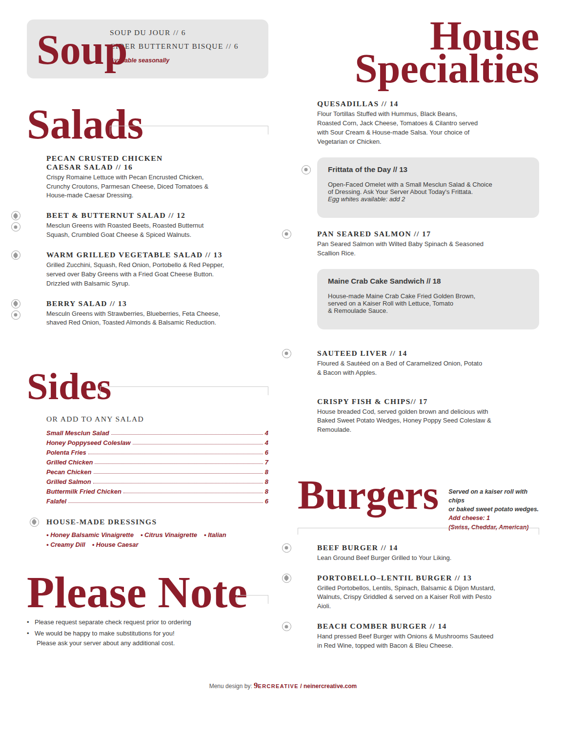Soup
Soup du Jour // 6
Cider Butternut Bisque // 6
Available seasonally
Salads
Pecan Crusted Chicken
Caesar Salad // 16
Crispy Romaine Lettuce with Pecan Encrusted Chicken,
Crunchy Croutons, Parmesan Cheese, Diced Tomatoes &
House-made Caesar Dressing.
Beet & Butternut Salad // 12
Mesclun Greens with Roasted Beets, Roasted Butternut
Squash, Crumbled Goat Cheese & Spiced Walnuts.
Warm Grilled Vegetable Salad // 13
Grilled Zucchini, Squash, Red Onion, Portobello & Red Pepper,
served over Baby Greens with a Fried Goat Cheese Button.
Drizzled with Balsamic Syrup.
Berry Salad // 13
Mesculn Greens with Strawberries, Blueberries, Feta Cheese,
shaved Red Onion, Toasted Almonds & Balsamic Reduction.
Sides
Or add to any salad
Small Mesclun Salad 4
Honey Poppyseed Coleslaw 4
Polenta Fries 6
Grilled Chicken 7
Pecan Chicken 8
Grilled Salmon 8
Buttermilk Fried Chicken 8
Falafel 6
House-made Dressings
• Honey Balsamic Vinaigrette• Citrus Vinaigrette• Italian
• Creamy Dill• House Caesar
Please Note
Please request separate check request prior to ordering
We would be happy to make substitutions for you! Please ask your server about any additional cost.
House Specialties
Quesadillas // 14
Flour Tortillas Stuffed with Hummus, Black Beans,
Roasted Corn, Jack Cheese, Tomatoes & Cilantro served
with Sour Cream & House-made Salsa. Your choice of
Vegetarian or Chicken.
Frittata of the Day // 13
Open-Faced Omelet with a Small Mesclun Salad & Choice
of Dressing. Ask Your Server About Today's Frittata.
Egg whites available: add 2
Pan Seared Salmon // 17
Pan Seared Salmon with Wilted Baby Spinach & Seasoned
Scallion Rice.
Maine Crab Cake Sandwich // 18
House-made Maine Crab Cake Fried Golden Brown,
served on a Kaiser Roll with Lettuce, Tomato
& Remoulade Sauce.
Sauteed Liver // 14
Floured & Sautéed on a Bed of Caramelized Onion, Potato
& Bacon with Apples.
Crispy Fish & Chips// 17
House breaded Cod, served golden brown and delicious with
Baked Sweet Potato Wedges, Honey Poppy Seed Coleslaw &
Remoulade.
Burgers
Served on a kaiser roll with chips
or baked sweet potato wedges.
Add cheese: 1
(Swiss, Cheddar, American)
Beef Burger // 14
Lean Ground Beef Burger Grilled to Your Liking.
Portobello–Lentil Burger // 13
Grilled Portobellos, Lentils, Spinach, Balsamic & Dijon Mustard,
Walnuts, Crispy Griddled & served on a Kaiser Roll with Pesto
Aioli.
Beach Comber Burger // 14
Hand pressed Beef Burger with Onions & Mushrooms Sauteed
in Red Wine, topped with Bacon & Bleu Cheese.
Menu design by: 9 ERCREATIVE / neinercreative.com